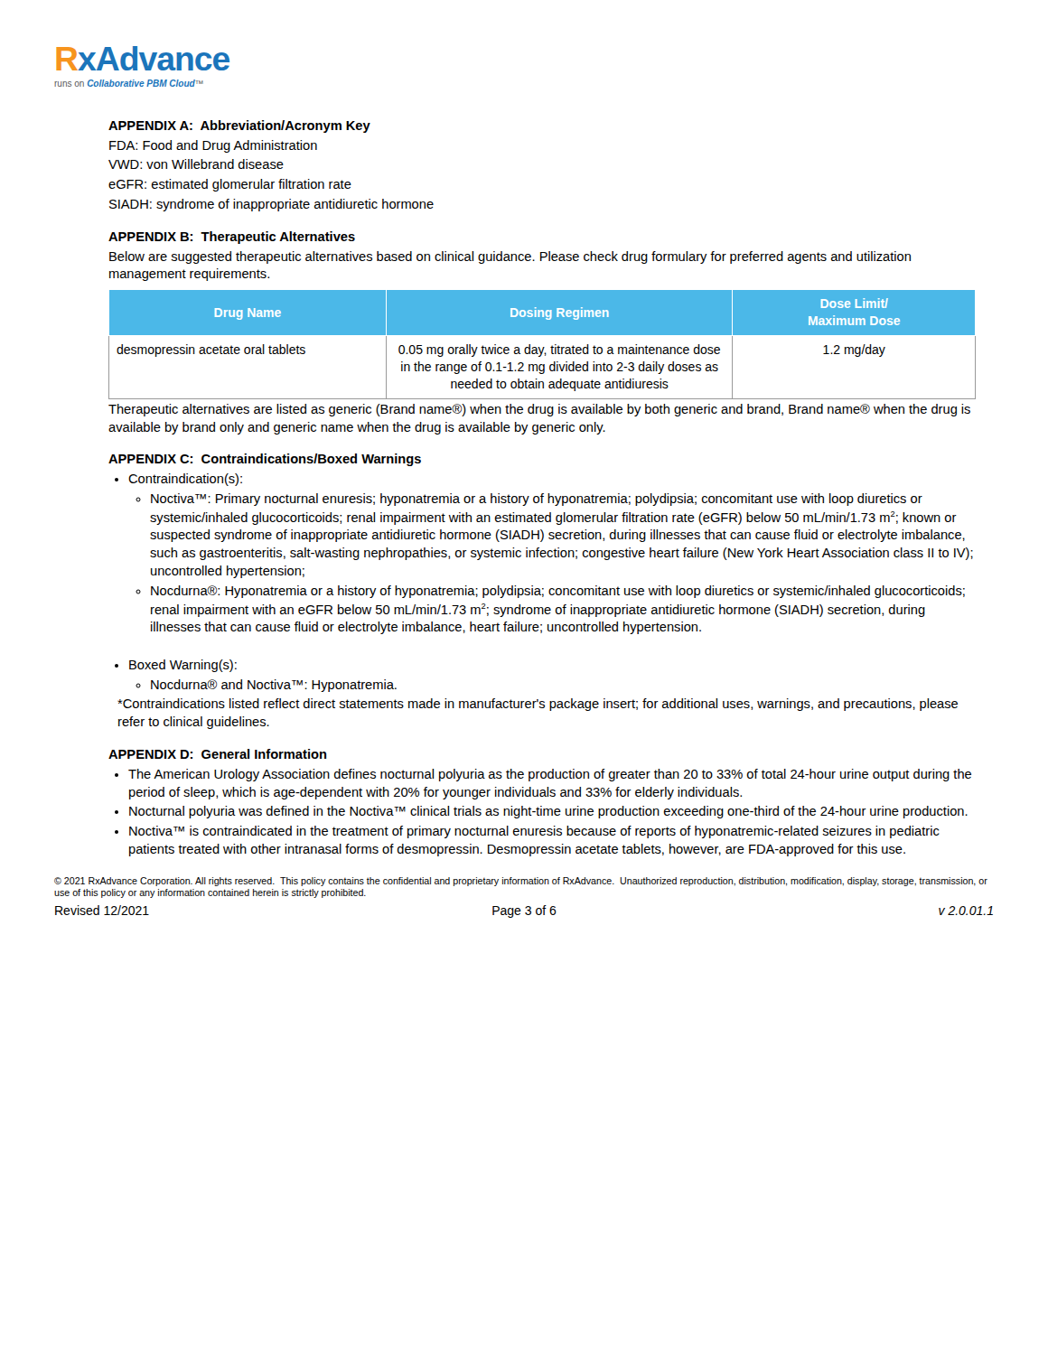RxAdvance
runs on Collaborative PBM Cloud™
APPENDIX A: Abbreviation/Acronym Key
FDA: Food and Drug Administration
VWD: von Willebrand disease
eGFR: estimated glomerular filtration rate
SIADH: syndrome of inappropriate antidiuretic hormone
APPENDIX B: Therapeutic Alternatives
Below are suggested therapeutic alternatives based on clinical guidance. Please check drug formulary for preferred agents and utilization management requirements.
| Drug Name | Dosing Regimen | Dose Limit/ Maximum Dose |
| --- | --- | --- |
| desmopressin acetate oral tablets | 0.05 mg orally twice a day, titrated to a maintenance dose in the range of 0.1-1.2 mg divided into 2-3 daily doses as needed to obtain adequate antidiuresis | 1.2 mg/day |
Therapeutic alternatives are listed as generic (Brand name®) when the drug is available by both generic and brand, Brand name® when the drug is available by brand only and generic name when the drug is available by generic only.
APPENDIX C: Contraindications/Boxed Warnings
Contraindication(s):
Noctiva™: Primary nocturnal enuresis; hyponatremia or a history of hyponatremia; polydipsia; concomitant use with loop diuretics or systemic/inhaled glucocorticoids; renal impairment with an estimated glomerular filtration rate (eGFR) below 50 mL/min/1.73 m2; known or suspected syndrome of inappropriate antidiuretic hormone (SIADH) secretion, during illnesses that can cause fluid or electrolyte imbalance, such as gastroenteritis, salt-wasting nephropathies, or systemic infection; congestive heart failure (New York Heart Association class II to IV); uncontrolled hypertension;
Nocdurna®: Hyponatremia or a history of hyponatremia; polydipsia; concomitant use with loop diuretics or systemic/inhaled glucocorticoids; renal impairment with an eGFR below 50 mL/min/1.73 m2; syndrome of inappropriate antidiuretic hormone (SIADH) secretion, during illnesses that can cause fluid or electrolyte imbalance, heart failure; uncontrolled hypertension.
Boxed Warning(s):
Nocdurna® and Noctiva™: Hyponatremia.
*Contraindications listed reflect direct statements made in manufacturer's package insert; for additional uses, warnings, and precautions, please refer to clinical guidelines.
APPENDIX D: General Information
The American Urology Association defines nocturnal polyuria as the production of greater than 20 to 33% of total 24-hour urine output during the period of sleep, which is age-dependent with 20% for younger individuals and 33% for elderly individuals.
Nocturnal polyuria was defined in the Noctiva™ clinical trials as night-time urine production exceeding one-third of the 24-hour urine production.
Noctiva™ is contraindicated in the treatment of primary nocturnal enuresis because of reports of hyponatremic-related seizures in pediatric patients treated with other intranasal forms of desmopressin. Desmopressin acetate tablets, however, are FDA-approved for this use.
© 2021 RxAdvance Corporation. All rights reserved. This policy contains the confidential and proprietary information of RxAdvance. Unauthorized reproduction, distribution, modification, display, storage, transmission, or use of this policy or any information contained herein is strictly prohibited.
Revised 12/2021
Page 3 of 6
v 2.0.01.1